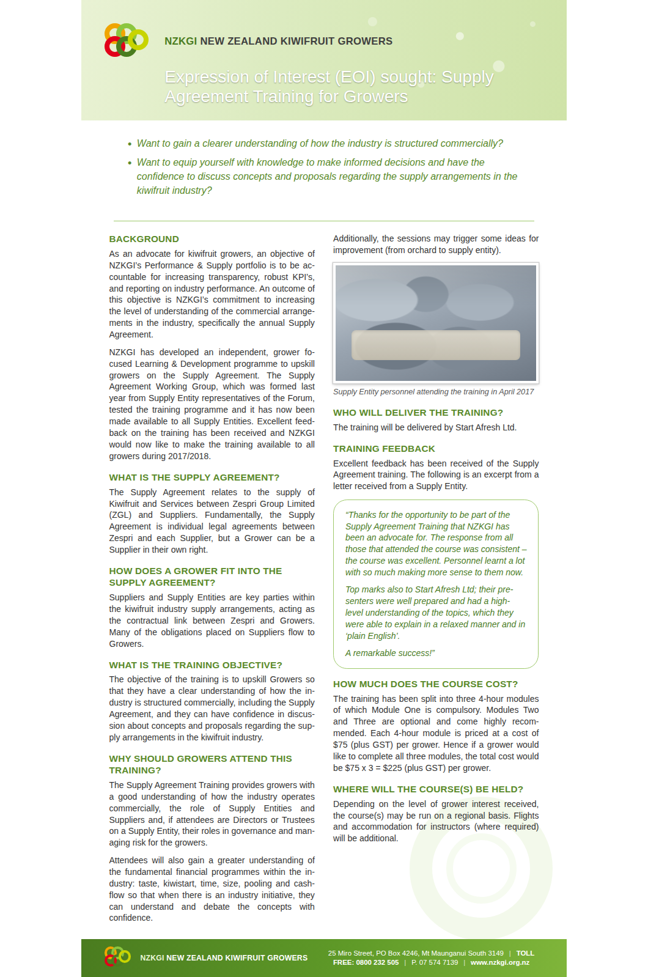NZKGI NEW ZEALAND KIWIFRUIT GROWERS
Expression of Interest (EOI) sought: Supply Agreement Training for Growers
Want to gain a clearer understanding of how the industry is structured commercially?
Want to equip yourself with knowledge to make informed decisions and have the confidence to discuss concepts and proposals regarding the supply arrangements in the kiwifruit industry?
Background
As an advocate for kiwifruit growers, an objective of NZKGI’s Performance & Supply portfolio is to be accountable for increasing transparency, robust KPI’s, and reporting on industry performance. An outcome of this objective is NZKGI’s commitment to increasing the level of understanding of the commercial arrangements in the industry, specifically the annual Supply Agreement.
NZKGI has developed an independent, grower focused Learning & Development programme to upskill growers on the Supply Agreement. The Supply Agreement Working Group, which was formed last year from Supply Entity representatives of the Forum, tested the training programme and it has now been made available to all Supply Entities. Excellent feedback on the training has been received and NZKGI would now like to make the training available to all growers during 2017/2018.
What is the Supply Agreement?
The Supply Agreement relates to the supply of Kiwifruit and Services between Zespri Group Limited (ZGL) and Suppliers. Fundamentally, the Supply Agreement is individual legal agreements between Zespri and each Supplier, but a Grower can be a Supplier in their own right.
How does a Grower fit into the Supply Agreement?
Suppliers and Supply Entities are key parties within the kiwifruit industry supply arrangements, acting as the contractual link between Zespri and Growers. Many of the obligations placed on Suppliers flow to Growers.
What is the training objective?
The objective of the training is to upskill Growers so that they have a clear understanding of how the industry is structured commercially, including the Supply Agreement, and they can have confidence in discussion about concepts and proposals regarding the supply arrangements in the kiwifruit industry.
Why should growers attend this training?
The Supply Agreement Training provides growers with a good understanding of how the industry operates commercially, the role of Supply Entities and Suppliers and, if attendees are Directors or Trustees on a Supply Entity, their roles in governance and managing risk for the growers.
Attendees will also gain a greater understanding of the fundamental financial programmes within the industry: taste, kiwistart, time, size, pooling and cashflow so that when there is an industry initiative, they can understand and debate the concepts with confidence.
Additionally, the sessions may trigger some ideas for improvement (from orchard to supply entity).
Supply Entity personnel attending the training in April 2017
Who will deliver the training?
The training will be delivered by Start Afresh Ltd.
Training feedback
Excellent feedback has been received of the Supply Agreement training. The following is an excerpt from a letter received from a Supply Entity.
“Thanks for the opportunity to be part of the Supply Agreement Training that NZKGI has been an advocate for. The response from all those that attended the course was consistent – the course was excellent. Personnel learnt a lot with so much making more sense to them now.
Top marks also to Start Afresh Ltd; their presenters were well prepared and had a high-level understanding of the topics, which they were able to explain in a relaxed manner and in ‘plain English’.
A remarkable success!”
How much does the course cost?
The training has been split into three 4-hour modules of which Module One is compulsory. Modules Two and Three are optional and come highly recommended. Each 4-hour module is priced at a cost of $75 (plus GST) per grower. Hence if a grower would like to complete all three modules, the total cost would be $75 x 3 = $225 (plus GST) per grower.
Where will the course(s) be held?
Depending on the level of grower interest received, the course(s) may be run on a regional basis. Flights and accommodation for instructors (where required) will be additional.
NZKGI NEW ZEALAND KIWIFRUIT GROWERS
25 Miro Street, PO Box 4246, Mt Maunganui South 3149 | TOLL FREE: 0800 232 505 | P. 07 574 7139 | www.nzkgi.org.nz